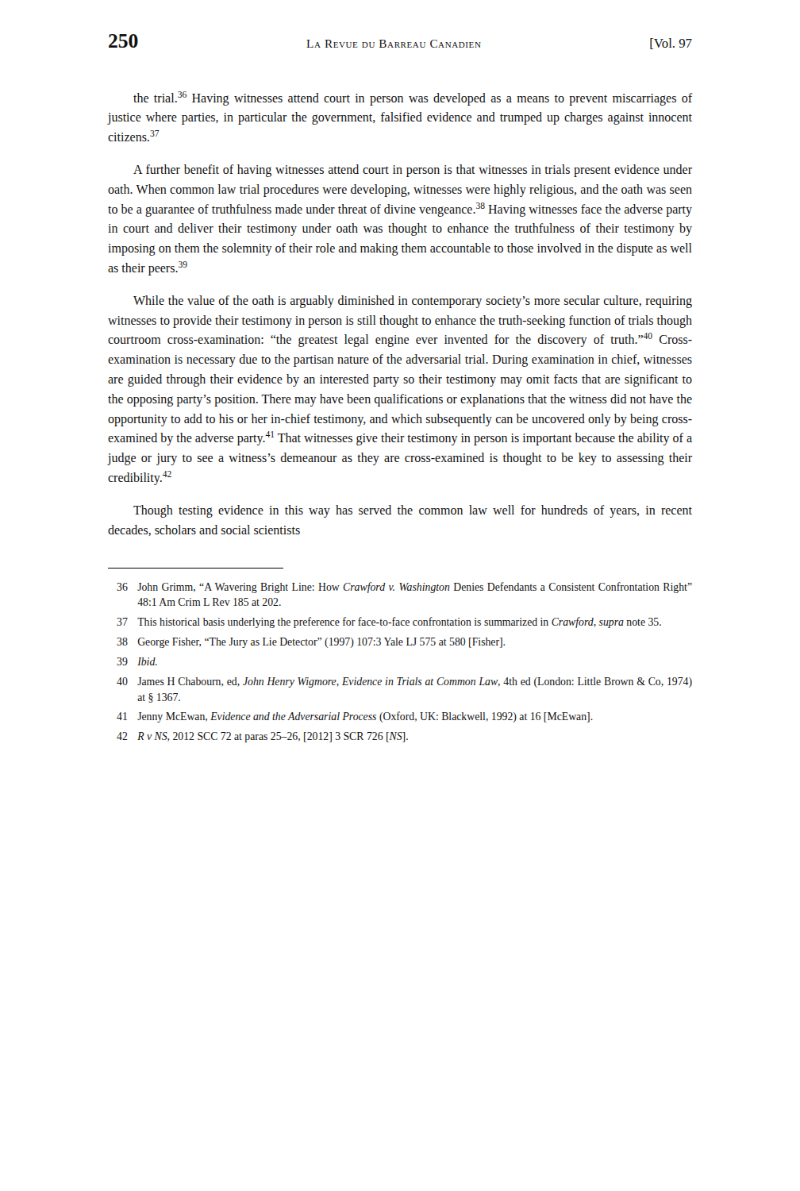250
La Revue du Barreau Canadien
[Vol. 97
the trial.36 Having witnesses attend court in person was developed as a means to prevent miscarriages of justice where parties, in particular the government, falsified evidence and trumped up charges against innocent citizens.37
A further benefit of having witnesses attend court in person is that witnesses in trials present evidence under oath. When common law trial procedures were developing, witnesses were highly religious, and the oath was seen to be a guarantee of truthfulness made under threat of divine vengeance.38 Having witnesses face the adverse party in court and deliver their testimony under oath was thought to enhance the truthfulness of their testimony by imposing on them the solemnity of their role and making them accountable to those involved in the dispute as well as their peers.39
While the value of the oath is arguably diminished in contemporary society’s more secular culture, requiring witnesses to provide their testimony in person is still thought to enhance the truth-seeking function of trials though courtroom cross-examination: “the greatest legal engine ever invented for the discovery of truth.”40 Cross-examination is necessary due to the partisan nature of the adversarial trial. During examination in chief, witnesses are guided through their evidence by an interested party so their testimony may omit facts that are significant to the opposing party’s position. There may have been qualifications or explanations that the witness did not have the opportunity to add to his or her in-chief testimony, and which subsequently can be uncovered only by being cross-examined by the adverse party.41 That witnesses give their testimony in person is important because the ability of a judge or jury to see a witness’s demeanour as they are cross-examined is thought to be key to assessing their credibility.42
Though testing evidence in this way has served the common law well for hundreds of years, in recent decades, scholars and social scientists
36 John Grimm, “A Wavering Bright Line: How Crawford v. Washington Denies Defendants a Consistent Confrontation Right” 48:1 Am Crim L Rev 185 at 202.
37 This historical basis underlying the preference for face-to-face confrontation is summarized in Crawford, supra note 35.
38 George Fisher, “The Jury as Lie Detector” (1997) 107:3 Yale LJ 575 at 580 [Fisher].
39 Ibid.
40 James H Chabourn, ed, John Henry Wigmore, Evidence in Trials at Common Law, 4th ed (London: Little Brown & Co, 1974) at § 1367.
41 Jenny McEwan, Evidence and the Adversarial Process (Oxford, UK: Blackwell, 1992) at 16 [McEwan].
42 R v NS, 2012 SCC 72 at paras 25–26, [2012] 3 SCR 726 [NS].